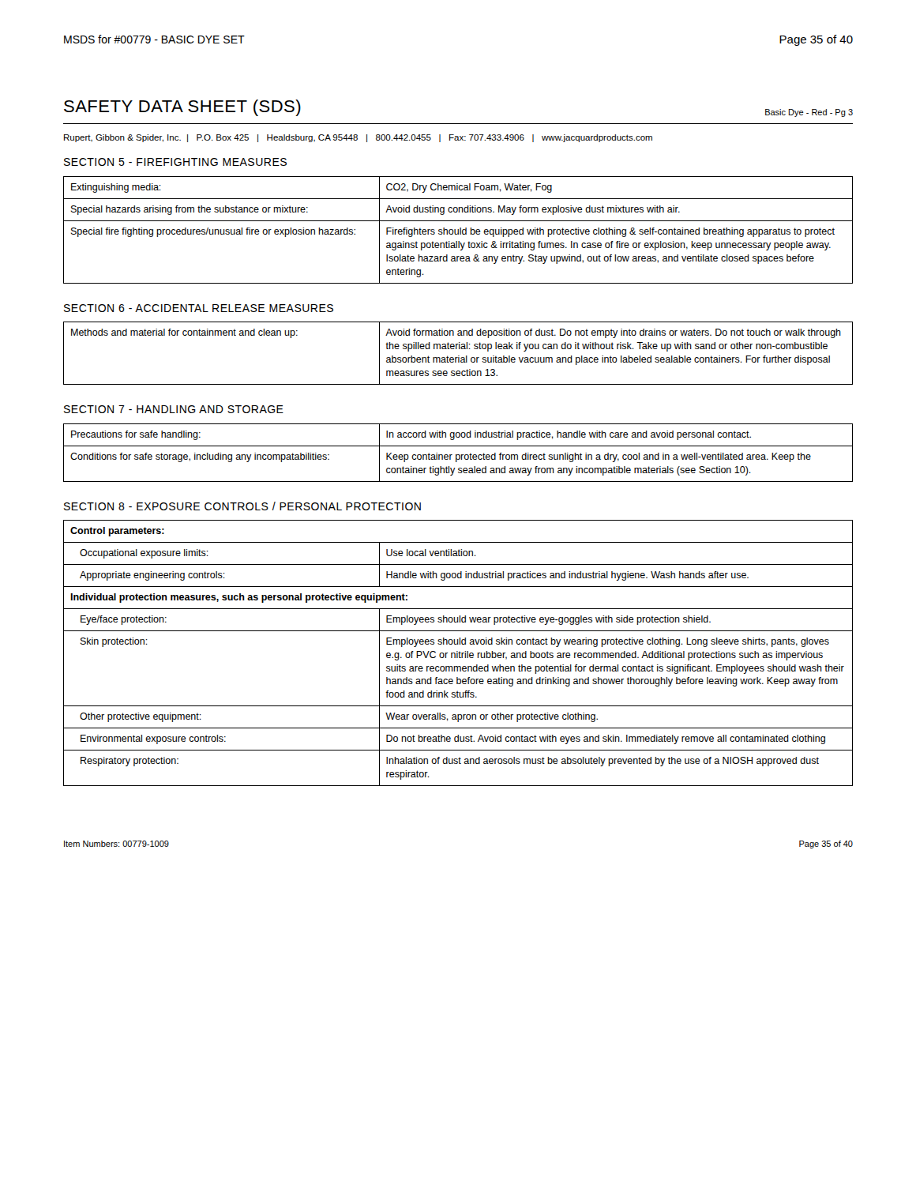MSDS for #00779 - BASIC DYE SET
Page 35 of 40
SAFETY DATA SHEET (SDS)
Basic Dye - Red - Pg 3
Rupert, Gibbon & Spider, Inc. | P.O. Box 425 | Healdsburg, CA 95448 | 800.442.0455 | Fax: 707.433.4906 | www.jacquardproducts.com
SECTION 5 - FIREFIGHTING MEASURES
| Extinguishing media: | CO2, Dry Chemical Foam, Water, Fog |
| Special hazards arising from the substance or mixture: | Avoid dusting conditions. May form explosive dust mixtures with air. |
| Special fire fighting procedures/unusual fire or explosion hazards: | Firefighters should be equipped with protective clothing & self-contained breathing apparatus to protect against potentially toxic & irritating fumes. In case of fire or explosion, keep unnecessary people away. Isolate hazard area & any entry. Stay upwind, out of low areas, and ventilate closed spaces before entering. |
SECTION 6 - ACCIDENTAL RELEASE MEASURES
| Methods and material for containment and clean up: | Avoid formation and deposition of dust. Do not empty into drains or waters. Do not touch or walk through the spilled material: stop leak if you can do it without risk. Take up with sand or other non-combustible absorbent material or suitable vacuum and place into labeled sealable containers. For further disposal measures see section 13. |
SECTION 7 - HANDLING AND STORAGE
| Precautions for safe handling: | In accord with good industrial practice, handle with care and avoid personal contact. |
| Conditions for safe storage, including any incompatabilities: | Keep container protected from direct sunlight in a dry, cool and in a well-ventilated area. Keep the container tightly sealed and away from any incompatible materials (see Section 10). |
SECTION 8 - EXPOSURE CONTROLS / PERSONAL PROTECTION
| Control parameters: |
| Occupational exposure limits: | Use local ventilation. |
| Appropriate engineering controls: | Handle with good industrial practices and industrial hygiene. Wash hands after use. |
| Individual protection measures, such as personal protective equipment: |
| Eye/face protection: | Employees should wear protective eye-goggles with side protection shield. |
| Skin protection: | Employees should avoid skin contact by wearing protective clothing. Long sleeve shirts, pants, gloves e.g. of PVC or nitrile rubber, and boots are recommended. Additional protections such as impervious suits are recommended when the potential for dermal contact is significant. Employees should wash their hands and face before eating and drinking and shower thoroughly before leaving work. Keep away from food and drink stuffs. |
| Other protective equipment: | Wear overalls, apron or other protective clothing. |
| Environmental exposure controls: | Do not breathe dust. Avoid contact with eyes and skin. Immediately remove all contaminated clothing |
| Respiratory protection: | Inhalation of dust and aerosols must be absolutely prevented by the use of a NIOSH approved dust respirator. |
Item Numbers: 00779-1009
Page 35 of 40